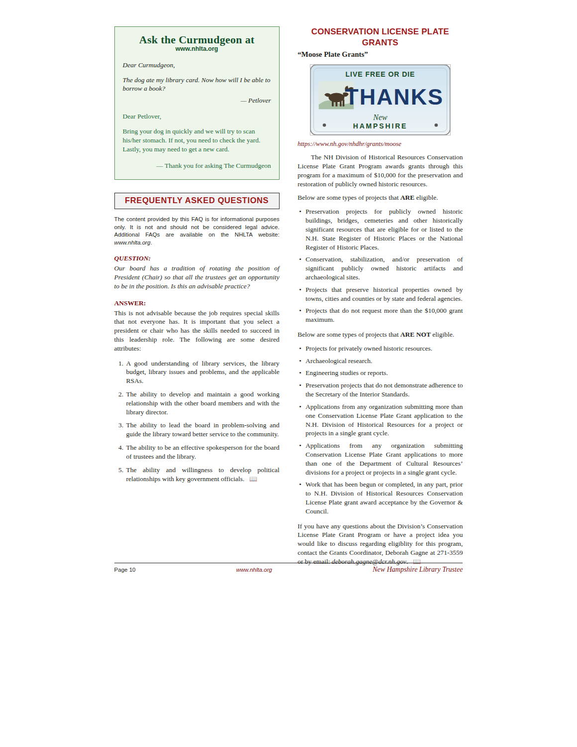Ask the Curmudgeon at www.nhlta.org
Dear Curmudgeon,
The dog ate my library card. Now how will I be able to borrow a book?
— Petlover
Dear Petlover,
Bring your dog in quickly and we will try to scan his/her stomach. If not, you need to check the yard. Lastly, you may need to get a new card.
— Thank you for asking The Curmudgeon
FREQUENTLY ASKED QUESTIONS
The content provided by this FAQ is for informational purposes only. It is not and should not be considered legal advice. Additional FAQs are available on the NHLTA website: www.nhlta.org.
QUESTION:
Our board has a tradition of rotating the position of President (Chair) so that all the trustees get an opportunity to be in the position. Is this an advisable practice?
ANSWER:
This is not advisable because the job requires special skills that not everyone has. It is important that you select a president or chair who has the skills needed to succeed in this leadership role. The following are some desired attributes:
A good understanding of library services, the library budget, library issues and problems, and the applicable RSAs.
The ability to develop and maintain a good working relationship with the other board members and with the library director.
The ability to lead the board in problem-solving and guide the library toward better service to the community.
The ability to be an effective spokesperson for the board of trustees and the library.
The ability and willingness to develop political relationships with key government officials. 📖
CONSERVATION LICENSE PLATE GRANTS
“Moose Plate Grants”
https://www.nh.gov/nhdhr/grants/moose
The NH Division of Historical Resources Conservation License Plate Grant Program awards grants through this program for a maximum of $10,000 for the preservation and restoration of publicly owned historic resources.
Below are some types of projects that ARE eligible.
Preservation projects for publicly owned historic buildings, bridges, cemeteries and other historically significant resources that are eligible for or listed to the N.H. State Register of Historic Places or the National Register of Historic Places.
Conservation, stabilization, and/or preservation of significant publicly owned historic artifacts and archaeological sites.
Projects that preserve historical properties owned by towns, cities and counties or by state and federal agencies.
Projects that do not request more than the $10,000 grant maximum.
Below are some types of projects that ARE NOT eligible.
Projects for privately owned historic resources.
Archaeological research.
Engineering studies or reports.
Preservation projects that do not demonstrate adherence to the Secretary of the Interior Standards.
Applications from any organization submitting more than one Conservation License Plate Grant application to the N.H. Division of Historical Resources for a project or projects in a single grant cycle.
Applications from any organization submitting Conservation License Plate Grant applications to more than one of the Department of Cultural Resources’ divisions for a project or projects in a single grant cycle.
Work that has been begun or completed, in any part, prior to N.H. Division of Historical Resources Conservation License Plate grant award acceptance by the Governor & Council.
If you have any questions about the Division’s Conservation License Plate Grant Program or have a project idea you would like to discuss regarding eligiblity for this program, contact the Grants Coordinator, Deborah Gagne at 271-3559 or by email: deborah.gagne@dcr.nh.gov. 📖
Page 10
www.nhlta.org
New Hampshire Library Trustee